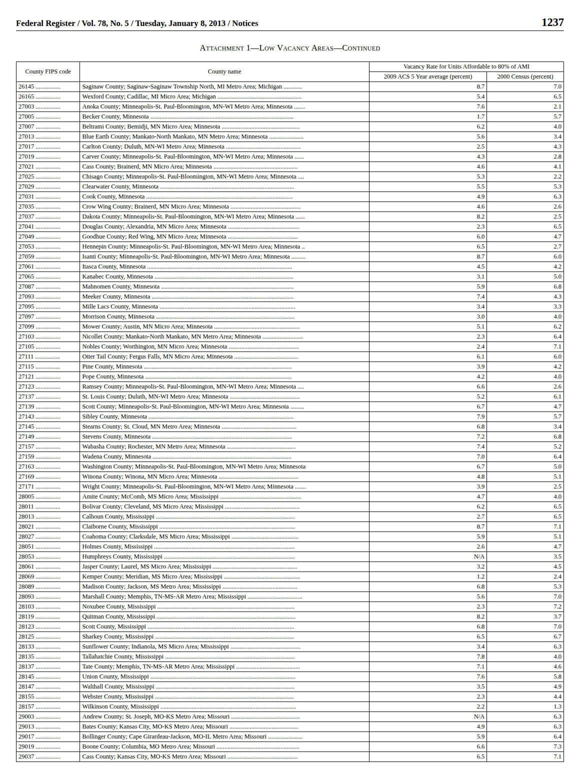Federal Register / Vol. 78, No. 5 / Tuesday, January 8, 2013 / Notices
1237
Attachment 1—Low Vacancy Areas—Continued
| County FIPS code | County name | Vacancy Rate for Units Affordable to 80% of AMI |
| --- | --- | --- |
| 2009 ACS 5 Year average (percent) | 2000 Census (percent) |
| 26145 ................ | Saginaw County; Saginaw-Saginaw Township North, MI Metro Area; Michigan ............ | 8.7 | 7.0 |
| 26165 ................ | Wexford County; Cadillac, MI Micro Area; Michigan ...................................................... | 5.4 | 6.5 |
| 27003 ................ | Anoka County; Minneapolis-St. Paul-Bloomington, MN-WI Metro Area; Minnesota ....... | 7.6 | 2.1 |
| 27005 ................ | Becker County, Minnesota ............................................................................................ | 1.7 | 5.7 |
| 27007 ................ | Beltrami County; Bemidji, MN Micro Area; Minnesota .................................................. | 6.2 | 4.0 |
| 27013 ................ | Blue Earth County; Mankato-North Mankato, MN Metro Area; Minnesota ...................... | 5.6 | 3.4 |
| 27017 ................ | Carlton County; Duluth, MN-WI Metro Area; Minnesota ................................................ | 2.5 | 4.3 |
| 27019 ................ | Carver County; Minneapolis-St. Paul-Bloomington, MN-WI Metro Area; Minnesota ...... | 4.3 | 2.8 |
| 27021 ................ | Cass County; Brainerd, MN Micro Area; Minnesota ...................................................... | 4.6 | 4.1 |
| 27025 ................ | Chisago County; Minneapolis-St. Paul-Bloomington, MN-WI Metro Area; Minnesota .... | 5.3 | 2.2 |
| 27029 ................ | Clearwater County, Minnesota ...................................................................................... | 5.5 | 5.3 |
| 27031 ................ | Cook County, Minnesota .............................................................................................. | 4.9 | 6.3 |
| 27035 ................ | Crow Wing County; Brainerd, MN Micro Area; Minnesota ............................................. | 4.6 | 2.6 |
| 27037 ................ | Dakota County; Minneapolis-St. Paul-Bloomington, MN-WI Metro Area; Minnesota ...... | 8.2 | 2.5 |
| 27041 ................ | Douglas County; Alexandria, MN Micro Area; Minnesota .............................................. | 2.3 | 6.5 |
| 27049 ................ | Goodhue County; Red Wing, MN Micro Area; Minnesota ............................................. | 6.0 | 4.7 |
| 27053 ................ | Hennepin County; Minneapolis-St. Paul-Bloomington, MN-WI Metro Area; Minnesota .. | 6.5 | 2.7 |
| 27059 ................ | Isanti County; Minneapolis-St. Paul-Bloomington, MN-WI Metro Area; Minnesota ......... | 8.7 | 6.0 |
| 27061 ................ | Itasca County, Minnesota ............................................................................................. | 4.5 | 4.2 |
| 27065 ................ | Kanabec County, Minnesota ......................................................................................... | 3.1 | 5.0 |
| 27087 ................ | Mahnomen County, Minnesota ..................................................................................... | 5.9 | 6.8 |
| 27093 ................ | Meeker County, Minnesota ........................................................................................... | 7.4 | 4.3 |
| 27095 ................ | Mille Lacs County, Minnesota ....................................................................................... | 3.4 | 3.3 |
| 27097 ................ | Morrison County, Minnesota ......................................................................................... | 3.0 | 4.0 |
| 27099 ................ | Mower County; Austin, MN Micro Area; Minnesota ....................................................... | 5.1 | 6.2 |
| 27103 ................ | Nicollet County; Mankato-North Mankato, MN Metro Area; Minnesota .......................... | 2.3 | 6.4 |
| 27105 ................ | Nobles County; Worthington, MN Micro Area; Minnesota ............................................. | 2.4 | 7.1 |
| 27111 ................ | Otter Tail County; Fergus Falls, MN Micro Area; Minnesota ......................................... | 6.1 | 6.0 |
| 27115 ................ | Pine County, Minnesota ............................................................................................... | 3.9 | 4.2 |
| 27121 ................ | Pope County, Minnesota .............................................................................................. | 4.2 | 4.0 |
| 27123 ................ | Ramsey County; Minneapolis-St. Paul-Bloomington, MN-WI Metro Area; Minnesota .... | 6.6 | 2.6 |
| 27137 ................ | St. Louis County; Duluth, MN-WI Metro Area; Minnesota ............................................. | 5.2 | 6.1 |
| 27139 ................ | Scott County; Minneapolis-St. Paul-Bloomington, MN-WI Metro Area; Minnesota ......... | 6.7 | 4.7 |
| 27143 ................ | Sibley County, Minnesota ............................................................................................. | 7.9 | 5.7 |
| 27145 ................ | Stearns County; St. Cloud, MN Metro Area; Minnesota ................................................ | 6.8 | 3.4 |
| 27149 ................ | Stevens County, Minnesota .......................................................................................... | 7.2 | 6.8 |
| 27157 ................ | Wabasha County; Rochester, MN Metro Area; Minnesota ............................................ | 7.4 | 5.2 |
| 27159 ................ | Wadena County, Minnesota ......................................................................................... | 7.0 | 6.4 |
| 27163 ................ | Washington County; Minneapolis-St. Paul-Bloomington, MN-WI Metro Area; Minnesota | 6.7 | 5.0 |
| 27169 ................ | Winona County; Winona, MN Micro Area; Minnesota ................................................... | 4.8 | 5.1 |
| 27171 ................ | Wright County; Minneapolis-St. Paul-Bloomington, MN-WI Metro Area; Minnesota ....... | 3.9 | 2.5 |
| 28005 ................ | Amite County; McComb, MS Micro Area; Mississippi .................................................... | 4.7 | 4.0 |
| 28011 ................ | Bolivar County; Cleveland, MS Micro Area; Mississippi ................................................ | 6.2 | 6.5 |
| 28013 ................ | Calhoun County, Mississippi ......................................................................................... | 2.7 | 6.5 |
| 28021 ................ | Claiborne County, Mississippi ....................................................................................... | 8.7 | 7.1 |
| 28027 ................ | Coahoma County; Clarksdale, MS Micro Area; Mississippi ........................................... | 5.9 | 5.1 |
| 28051 ................ | Holmes County, Mississippi .......................................................................................... | 2.6 | 4.7 |
| 28053 ................ | Humphreys County, Mississippi .................................................................................... | N/A | 3.5 |
| 28061 ................ | Jasper County; Laurel, MS Micro Area; Mississippi ...................................................... | 3.2 | 4.5 |
| 28069 ................ | Kemper County; Meridian, MS Micro Area; Mississippi ................................................. | 1.2 | 2.4 |
| 28089 ................ | Madison County; Jackson, MS Metro Area; Mississippi ................................................ | 6.8 | 5.3 |
| 28093 ................ | Marshall County; Memphis, TN-MS-AR Metro Area; Mississippi ................................... | 5.6 | 7.0 |
| 28103 ................ | Noxubee County, Mississippi ........................................................................................ | 2.3 | 7.2 |
| 28119 ................ | Quitman County, Mississippi ......................................................................................... | 8.2 | 3.7 |
| 28123 ................ | Scott County, Mississippi .............................................................................................. | 6.8 | 7.0 |
| 28125 ................ | Sharkey County, Mississippi ......................................................................................... | 6.5 | 6.7 |
| 28133 ................ | Sunflower County; Indianola, MS Micro Area; Mississippi ............................................. | 3.4 | 6.3 |
| 28135 ................ | Tallahatchie County, Mississippi ................................................................................... | 7.8 | 4.0 |
| 28137 ................ | Tate County; Memphis, TN-MS-AR Metro Area; Mississippi ......................................... | 7.1 | 4.6 |
| 28145 ................ | Union County, Mississippi ............................................................................................. | 7.6 | 5.8 |
| 28147 ................ | Walthall County, Mississippi ......................................................................................... | 3.5 | 4.9 |
| 28155 ................ | Webster County, Mississippi ......................................................................................... | 2.3 | 4.4 |
| 28157 ................ | Wilkinson County, Mississippi ....................................................................................... | 2.2 | 1.3 |
| 29003 ................ | Andrew County; St. Joseph, MO-KS Metro Area; Missouri ............................................ | N/A | 6.3 |
| 29013 ................ | Bates County; Kansas City, MO-KS Metro Area; Missouri ............................................ | 4.9 | 6.3 |
| 29017 ................ | Bollinger County; Cape Girardeau-Jackson, MO-IL Metro Area; Missouri ...................... | 5.9 | 6.4 |
| 29019 ................ | Boone County; Columbia, MO Metro Area; Missouri ..................................................... | 6.6 | 7.3 |
| 29037 ................ | Cass County; Kansas City, MO-KS Metro Area; Missouri ............................................. | 6.5 | 7.1 |